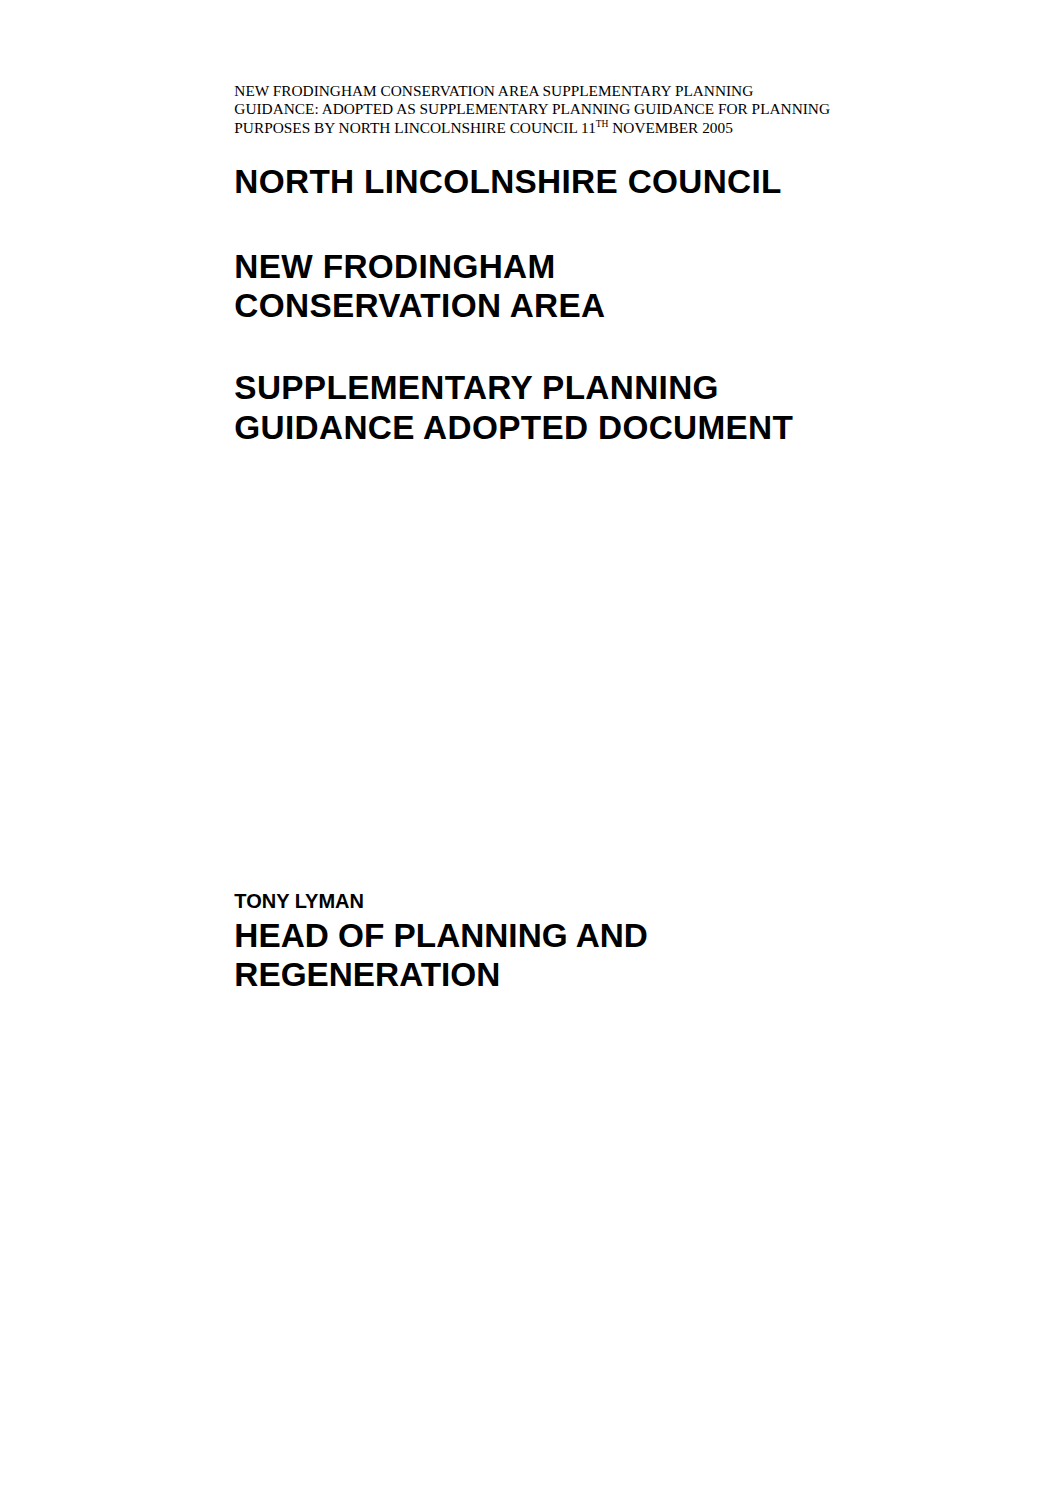New Frodingham Conservation Area Supplementary Planning Guidance: Adopted as Supplementary Planning Guidance for Planning Purposes by North Lincolnshire Council 11th November 2005
North Lincolnshire Council
New Frodingham
Conservation Area
Supplementary Planning
Guidance Adopted Document
Tony Lyman
Head of Planning and
Regeneration